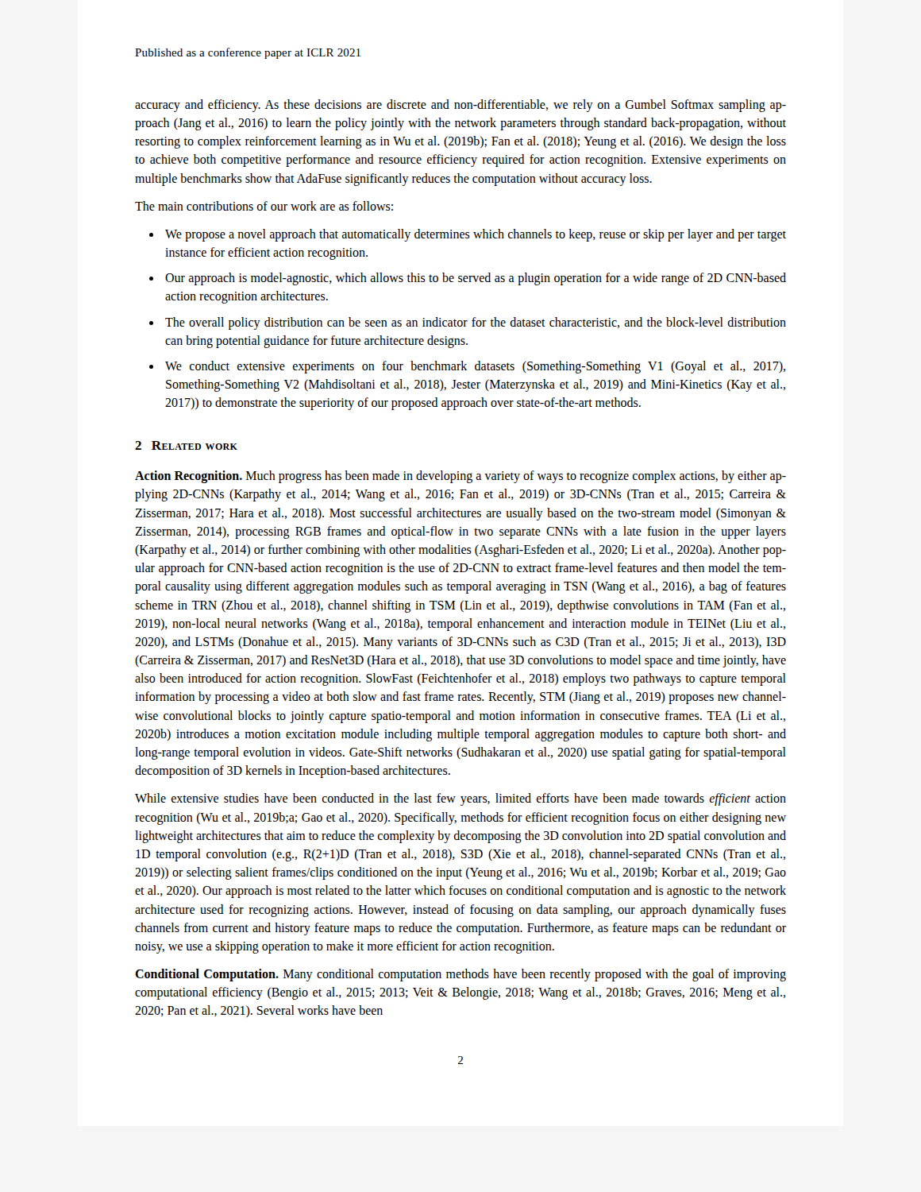Published as a conference paper at ICLR 2021
accuracy and efficiency. As these decisions are discrete and non-differentiable, we rely on a Gumbel Softmax sampling approach (Jang et al., 2016) to learn the policy jointly with the network parameters through standard back-propagation, without resorting to complex reinforcement learning as in Wu et al. (2019b); Fan et al. (2018); Yeung et al. (2016). We design the loss to achieve both competitive performance and resource efficiency required for action recognition. Extensive experiments on multiple benchmarks show that AdaFuse significantly reduces the computation without accuracy loss.
The main contributions of our work are as follows:
We propose a novel approach that automatically determines which channels to keep, reuse or skip per layer and per target instance for efficient action recognition.
Our approach is model-agnostic, which allows this to be served as a plugin operation for a wide range of 2D CNN-based action recognition architectures.
The overall policy distribution can be seen as an indicator for the dataset characteristic, and the block-level distribution can bring potential guidance for future architecture designs.
We conduct extensive experiments on four benchmark datasets (Something-Something V1 (Goyal et al., 2017), Something-Something V2 (Mahdisoltani et al., 2018), Jester (Materzynska et al., 2019) and Mini-Kinetics (Kay et al., 2017)) to demonstrate the superiority of our proposed approach over state-of-the-art methods.
2 Related work
Action Recognition. Much progress has been made in developing a variety of ways to recognize complex actions, by either applying 2D-CNNs (Karpathy et al., 2014; Wang et al., 2016; Fan et al., 2019) or 3D-CNNs (Tran et al., 2015; Carreira & Zisserman, 2017; Hara et al., 2018). Most successful architectures are usually based on the two-stream model (Simonyan & Zisserman, 2014), processing RGB frames and optical-flow in two separate CNNs with a late fusion in the upper layers (Karpathy et al., 2014) or further combining with other modalities (Asghari-Esfeden et al., 2020; Li et al., 2020a). Another popular approach for CNN-based action recognition is the use of 2D-CNN to extract frame-level features and then model the temporal causality using different aggregation modules such as temporal averaging in TSN (Wang et al., 2016), a bag of features scheme in TRN (Zhou et al., 2018), channel shifting in TSM (Lin et al., 2019), depthwise convolutions in TAM (Fan et al., 2019), non-local neural networks (Wang et al., 2018a), temporal enhancement and interaction module in TEINet (Liu et al., 2020), and LSTMs (Donahue et al., 2015). Many variants of 3D-CNNs such as C3D (Tran et al., 2015; Ji et al., 2013), I3D (Carreira & Zisserman, 2017) and ResNet3D (Hara et al., 2018), that use 3D convolutions to model space and time jointly, have also been introduced for action recognition. SlowFast (Feichtenhofer et al., 2018) employs two pathways to capture temporal information by processing a video at both slow and fast frame rates. Recently, STM (Jiang et al., 2019) proposes new channel-wise convolutional blocks to jointly capture spatio-temporal and motion information in consecutive frames. TEA (Li et al., 2020b) introduces a motion excitation module including multiple temporal aggregation modules to capture both short- and long-range temporal evolution in videos. Gate-Shift networks (Sudhakaran et al., 2020) use spatial gating for spatial-temporal decomposition of 3D kernels in Inception-based architectures.
While extensive studies have been conducted in the last few years, limited efforts have been made towards efficient action recognition (Wu et al., 2019b;a; Gao et al., 2020). Specifically, methods for efficient recognition focus on either designing new lightweight architectures that aim to reduce the complexity by decomposing the 3D convolution into 2D spatial convolution and 1D temporal convolution (e.g., R(2+1)D (Tran et al., 2018), S3D (Xie et al., 2018), channel-separated CNNs (Tran et al., 2019)) or selecting salient frames/clips conditioned on the input (Yeung et al., 2016; Wu et al., 2019b; Korbar et al., 2019; Gao et al., 2020). Our approach is most related to the latter which focuses on conditional computation and is agnostic to the network architecture used for recognizing actions. However, instead of focusing on data sampling, our approach dynamically fuses channels from current and history feature maps to reduce the computation. Furthermore, as feature maps can be redundant or noisy, we use a skipping operation to make it more efficient for action recognition.
Conditional Computation. Many conditional computation methods have been recently proposed with the goal of improving computational efficiency (Bengio et al., 2015; 2013; Veit & Belongie, 2018; Wang et al., 2018b; Graves, 2016; Meng et al., 2020; Pan et al., 2021). Several works have been
2